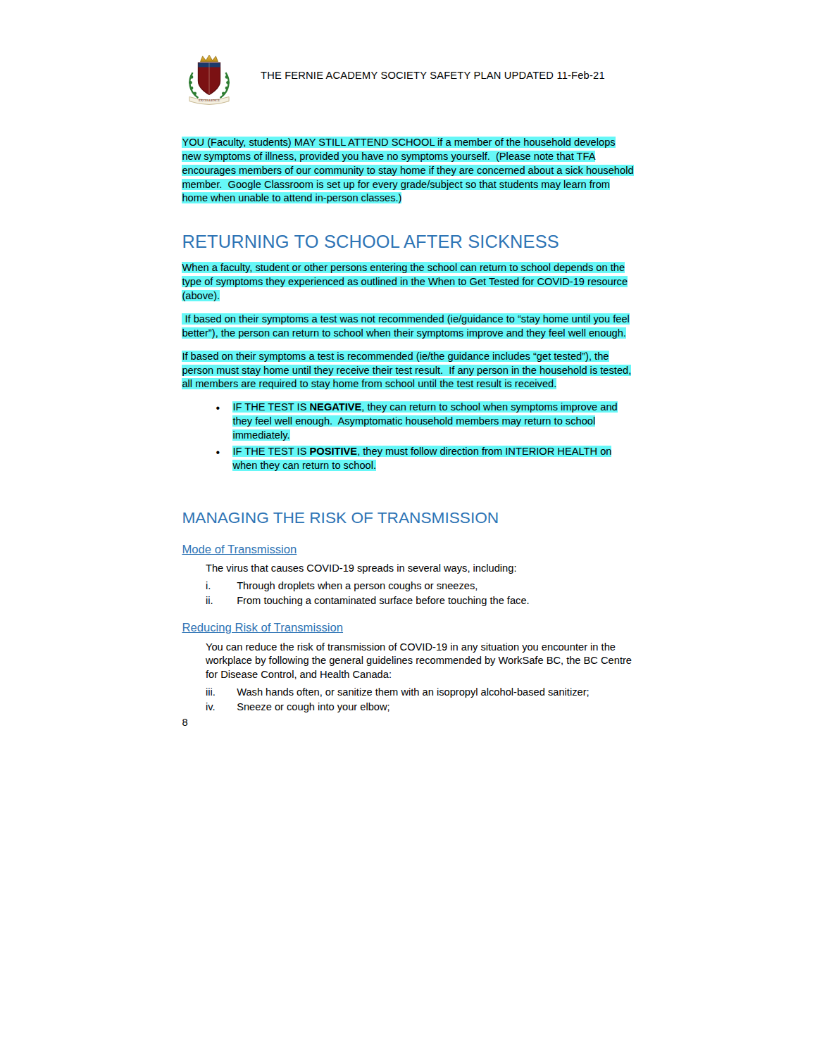EXCELLENCE
THE FERNIE ACADEMY SOCIETY SAFETY PLAN UPDATED 11-Feb-21
YOU (Faculty, students) MAY STILL ATTEND SCHOOL if a member of the household develops new symptoms of illness, provided you have no symptoms yourself. (Please note that TFA encourages members of our community to stay home if they are concerned about a sick household member. Google Classroom is set up for every grade/subject so that students may learn from home when unable to attend in-person classes.)
RETURNING TO SCHOOL AFTER SICKNESS
When a faculty, student or other persons entering the school can return to school depends on the type of symptoms they experienced as outlined in the When to Get Tested for COVID-19 resource (above).
If based on their symptoms a test was not recommended (ie/guidance to “stay home until you feel better”), the person can return to school when their symptoms improve and they feel well enough.
If based on their symptoms a test is recommended (ie/the guidance includes “get tested”), the person must stay home until they receive their test result. If any person in the household is tested, all members are required to stay home from school until the test result is received.
IF THE TEST IS NEGATIVE, they can return to school when symptoms improve and they feel well enough. Asymptomatic household members may return to school immediately.
IF THE TEST IS POSITIVE, they must follow direction from INTERIOR HEALTH on when they can return to school.
MANAGING THE RISK OF TRANSMISSION
Mode of Transmission
The virus that causes COVID-19 spreads in several ways, including:
i. Through droplets when a person coughs or sneezes,
ii. From touching a contaminated surface before touching the face.
Reducing Risk of Transmission
You can reduce the risk of transmission of COVID-19 in any situation you encounter in the workplace by following the general guidelines recommended by WorkSafe BC, the BC Centre for Disease Control, and Health Canada:
iii. Wash hands often, or sanitize them with an isopropyl alcohol-based sanitizer;
iv. Sneeze or cough into your elbow;
8